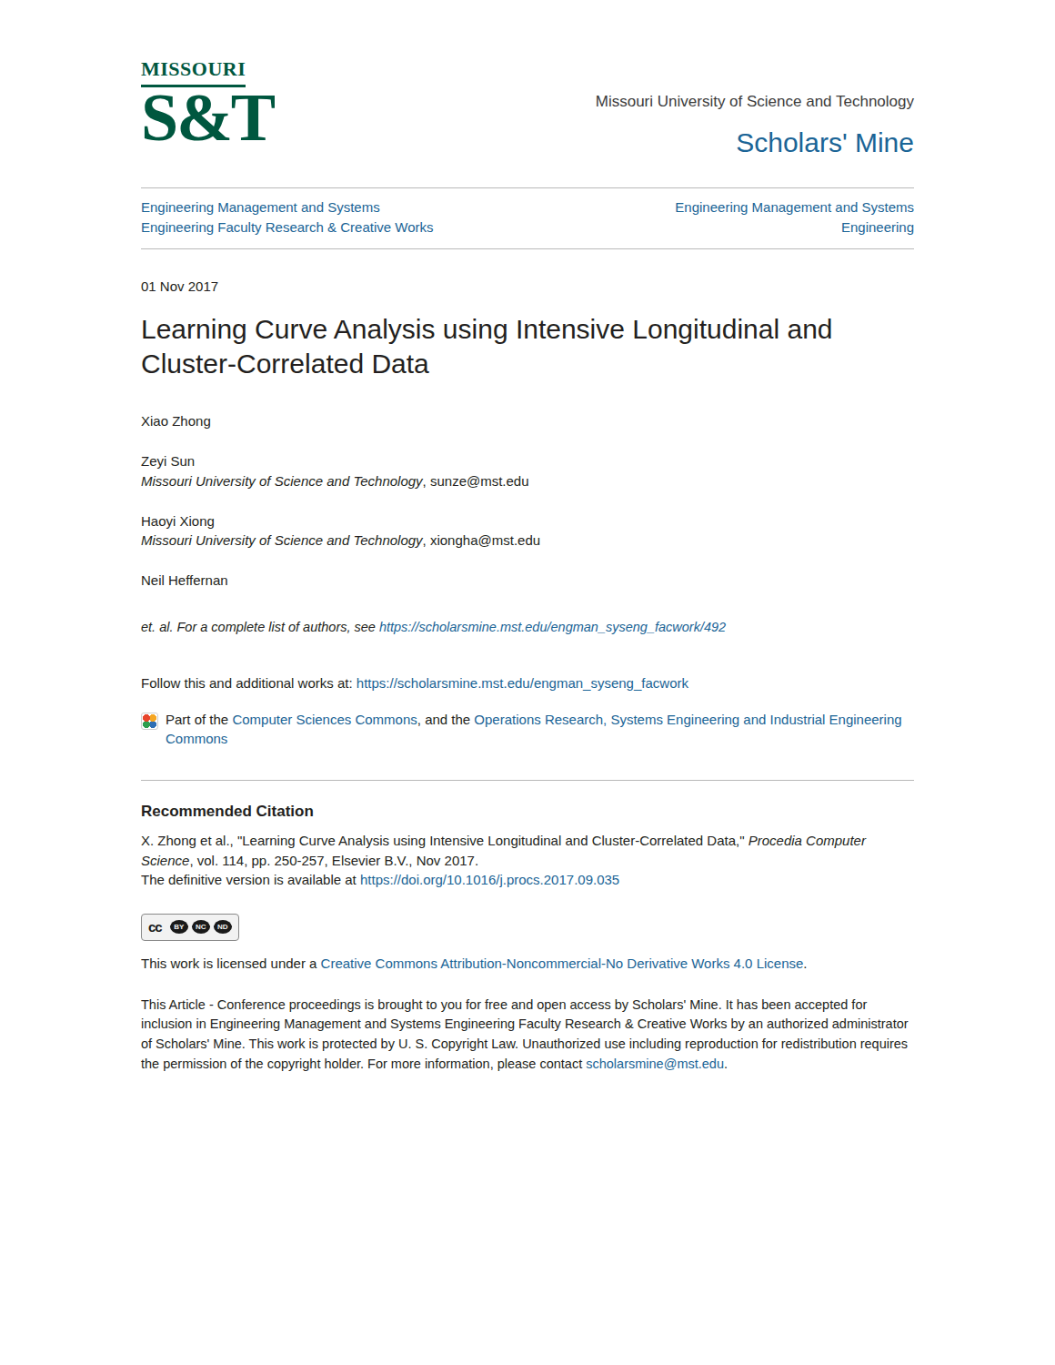MISSOURI
S&T
Missouri University of Science and Technology
Scholars' Mine
Engineering Management and Systems
Engineering Faculty Research & Creative Works
Engineering Management and Systems
Engineering
01 Nov 2017
Learning Curve Analysis using Intensive Longitudinal and Cluster-Correlated Data
Xiao Zhong
Zeyi Sun Missouri University of Science and Technology, sunze@mst.edu
Haoyi Xiong Missouri University of Science and Technology, xiongha@mst.edu
Neil Heffernan
et. al. For a complete list of authors, see https://scholarsmine.mst.edu/engman_syseng_facwork/492
Follow this and additional works at: https://scholarsmine.mst.edu/engman_syseng_facwork
Part of the Computer Sciences Commons, and the Operations Research, Systems Engineering and Industrial Engineering Commons
Recommended Citation
X. Zhong et al., "Learning Curve Analysis using Intensive Longitudinal and Cluster-Correlated Data," Procedia Computer Science, vol. 114, pp. 250-257, Elsevier B.V., Nov 2017.
The definitive version is available at https://doi.org/10.1016/j.procs.2017.09.035
cc BY NC ND
This work is licensed under a Creative Commons Attribution-Noncommercial-No Derivative Works 4.0 License.
This Article - Conference proceedings is brought to you for free and open access by Scholars' Mine. It has been accepted for inclusion in Engineering Management and Systems Engineering Faculty Research & Creative Works by an authorized administrator of Scholars' Mine. This work is protected by U. S. Copyright Law. Unauthorized use including reproduction for redistribution requires the permission of the copyright holder. For more information, please contact scholarsmine@mst.edu.